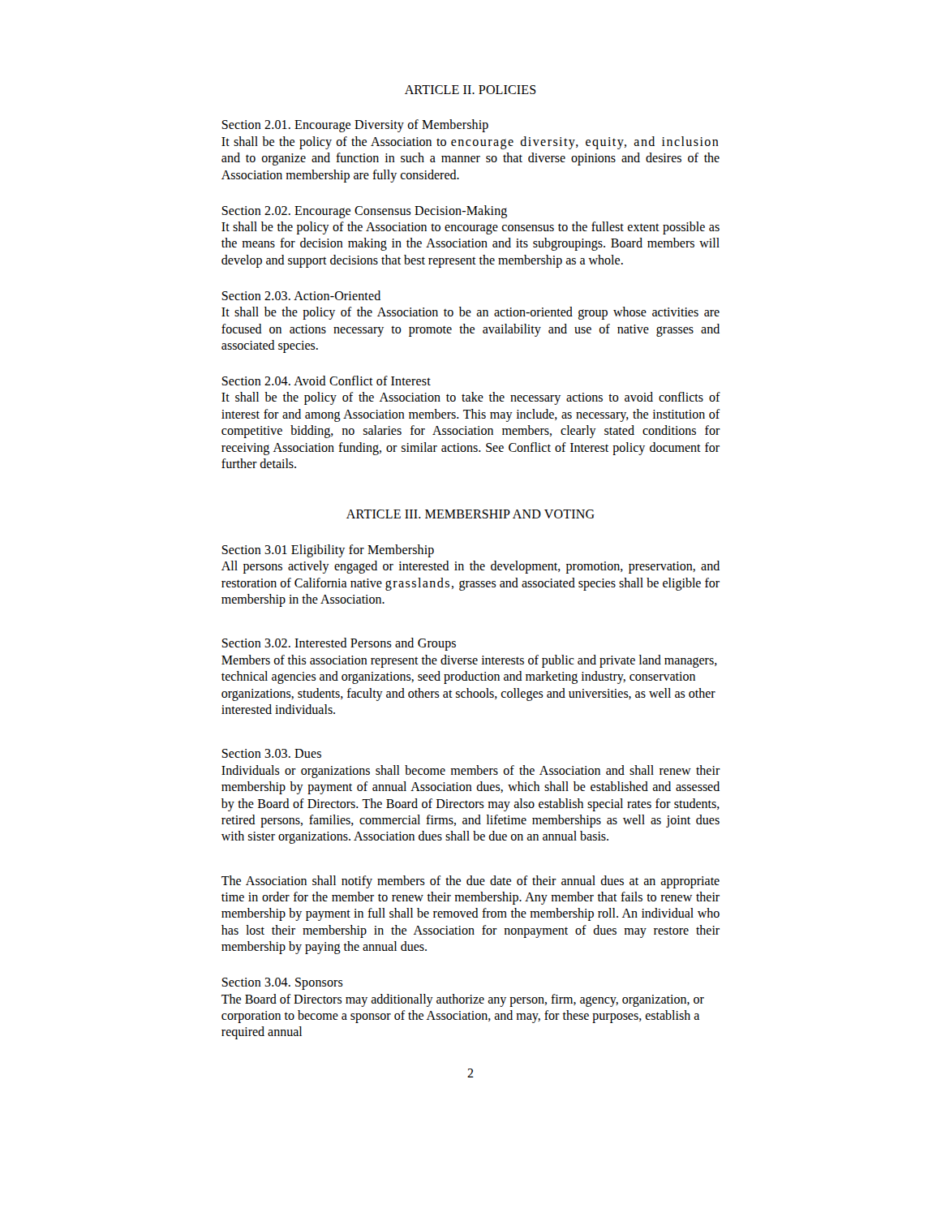ARTICLE II. POLICIES
Section 2.01. Encourage Diversity of Membership
It shall be the policy of the Association to encourage diversity, equity, and inclusion and to organize and function in such a manner so that diverse opinions and desires of the Association membership are fully considered.
Section 2.02. Encourage Consensus Decision-Making
It shall be the policy of the Association to encourage consensus to the fullest extent possible as the means for decision making in the Association and its subgroupings. Board members will develop and support decisions that best represent the membership as a whole.
Section 2.03. Action-Oriented
It shall be the policy of the Association to be an action-oriented group whose activities are focused on actions necessary to promote the availability and use of native grasses and associated species.
Section 2.04. Avoid Conflict of Interest
It shall be the policy of the Association to take the necessary actions to avoid conflicts of interest for and among Association members. This may include, as necessary, the institution of competitive bidding, no salaries for Association members, clearly stated conditions for receiving Association funding, or similar actions. See Conflict of Interest policy document for further details.
ARTICLE III. MEMBERSHIP AND VOTING
Section 3.01 Eligibility for Membership
All persons actively engaged or interested in the development, promotion, preservation, and restoration of California native grasslands, grasses and associated species shall be eligible for membership in the Association.
Section 3.02. Interested Persons and Groups
Members of this association represent the diverse interests of public and private land managers, technical agencies and organizations, seed production and marketing industry, conservation organizations, students, faculty and others at schools, colleges and universities, as well as other interested individuals.
Section 3.03. Dues
Individuals or organizations shall become members of the Association and shall renew their membership by payment of annual Association dues, which shall be established and assessed by the Board of Directors. The Board of Directors may also establish special rates for students, retired persons, families, commercial firms, and lifetime memberships as well as joint dues with sister organizations. Association dues shall be due on an annual basis.
The Association shall notify members of the due date of their annual dues at an appropriate time in order for the member to renew their membership. Any member that fails to renew their membership by payment in full shall be removed from the membership roll. An individual who has lost their membership in the Association for nonpayment of dues may restore their membership by paying the annual dues.
Section 3.04. Sponsors
The Board of Directors may additionally authorize any person, firm, agency, organization, or corporation to become a sponsor of the Association, and may, for these purposes, establish a required annual
2